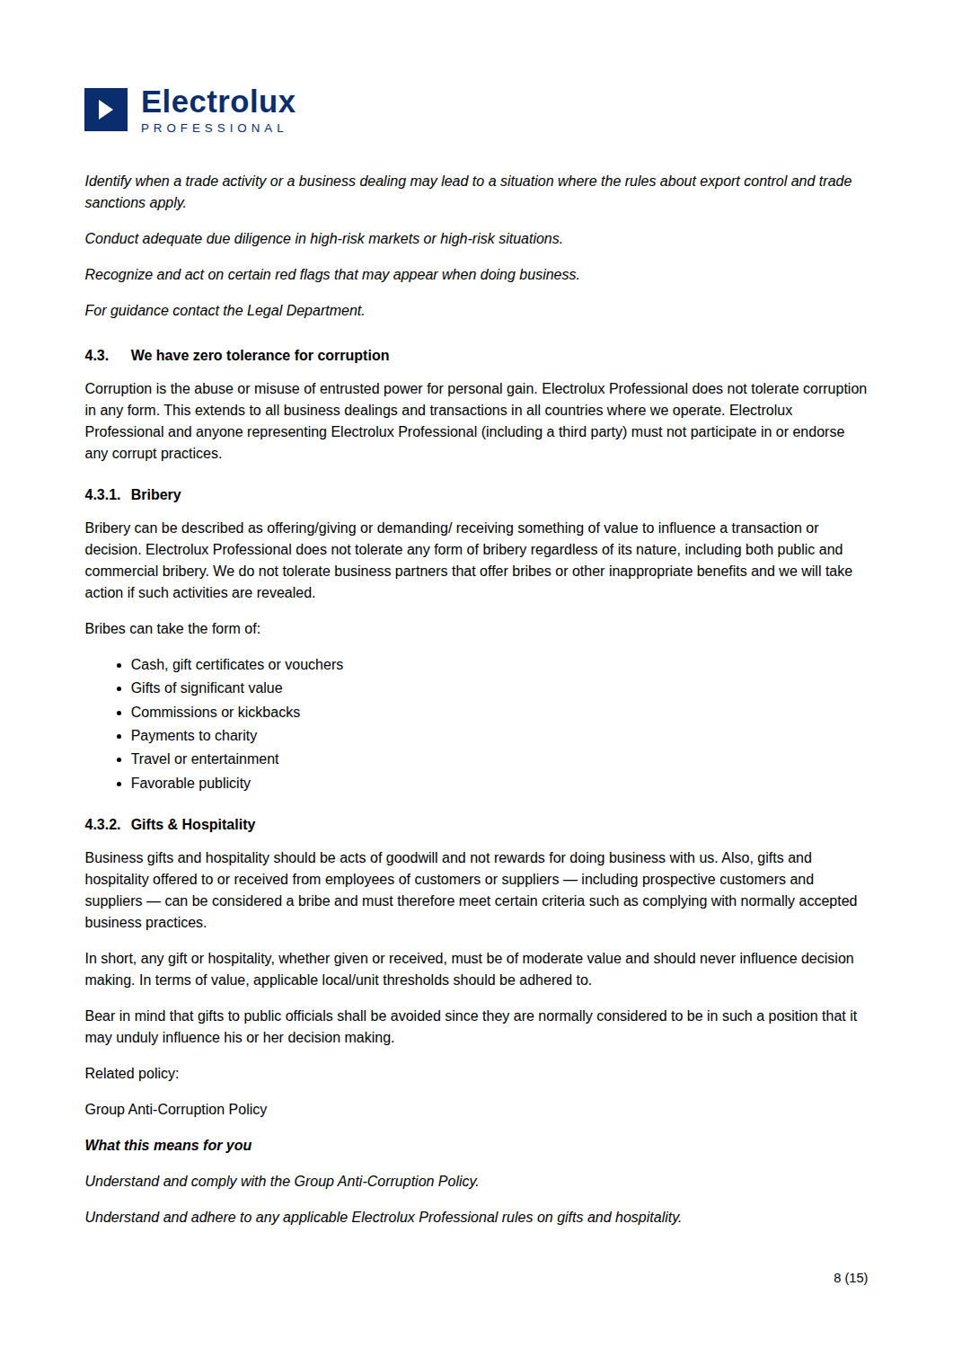Electrolux
PROFESSIONAL
Identify when a trade activity or a business dealing may lead to a situation where the rules about export control and trade sanctions apply.
Conduct adequate due diligence in high-risk markets or high-risk situations.
Recognize and act on certain red flags that may appear when doing business.
For guidance contact the Legal Department.
4.3. We have zero tolerance for corruption
Corruption is the abuse or misuse of entrusted power for personal gain. Electrolux Professional does not tolerate corruption in any form. This extends to all business dealings and transactions in all countries where we operate. Electrolux Professional and anyone representing Electrolux Professional (including a third party) must not participate in or endorse any corrupt practices.
4.3.1. Bribery
Bribery can be described as offering/giving or demanding/ receiving something of value to influence a transaction or decision. Electrolux Professional does not tolerate any form of bribery regardless of its nature, including both public and commercial bribery. We do not tolerate business partners that offer bribes or other inappropriate benefits and we will take action if such activities are revealed.
Bribes can take the form of:
Cash, gift certificates or vouchers
Gifts of significant value
Commissions or kickbacks
Payments to charity
Travel or entertainment
Favorable publicity
4.3.2. Gifts & Hospitality
Business gifts and hospitality should be acts of goodwill and not rewards for doing business with us. Also, gifts and hospitality offered to or received from employees of customers or suppliers — including prospective customers and suppliers — can be considered a bribe and must therefore meet certain criteria such as complying with normally accepted business practices.
In short, any gift or hospitality, whether given or received, must be of moderate value and should never influence decision making. In terms of value, applicable local/unit thresholds should be adhered to.
Bear in mind that gifts to public officials shall be avoided since they are normally considered to be in such a position that it may unduly influence his or her decision making.
Related policy:
Group Anti-Corruption Policy
What this means for you
Understand and comply with the Group Anti-Corruption Policy.
Understand and adhere to any applicable Electrolux Professional rules on gifts and hospitality.
8 (15)